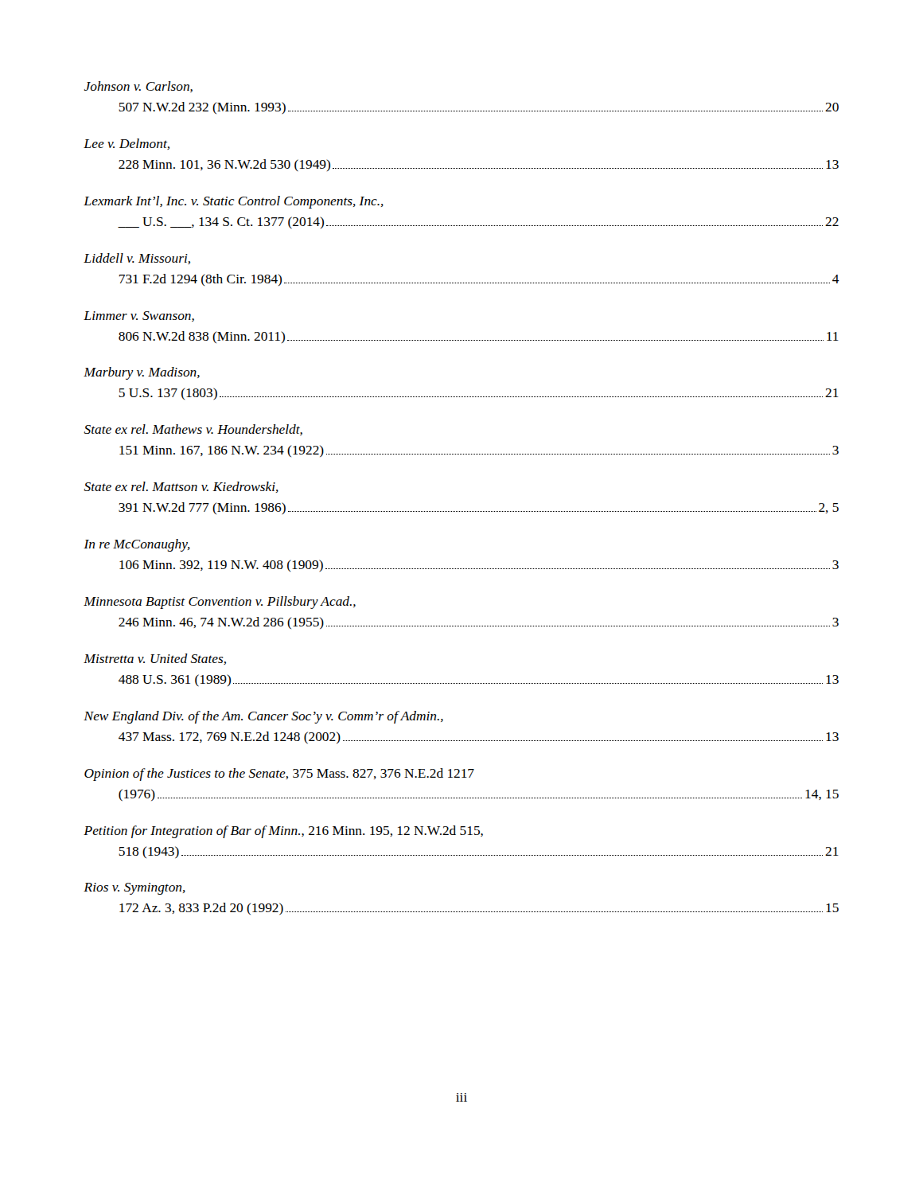Johnson v. Carlson,
507 N.W.2d 232 (Minn. 1993) 20
Lee v. Delmont,
228 Minn. 101, 36 N.W.2d 530 (1949) 13
Lexmark Int’l, Inc. v. Static Control Components, Inc.,
___ U.S. ___, 134 S. Ct. 1377 (2014) 22
Liddell v. Missouri,
731 F.2d 1294 (8th Cir. 1984) 4
Limmer v. Swanson,
806 N.W.2d 838 (Minn. 2011) 11
Marbury v. Madison,
5 U.S. 137 (1803) 21
State ex rel. Mathews v. Houndersheldt,
151 Minn. 167, 186 N.W. 234 (1922) 3
State ex rel. Mattson v. Kiedrowski,
391 N.W.2d 777 (Minn. 1986) 2, 5
In re McConaughy,
106 Minn. 392, 119 N.W. 408 (1909) 3
Minnesota Baptist Convention v. Pillsbury Acad.,
246 Minn. 46, 74 N.W.2d 286 (1955) 3
Mistretta v. United States,
488 U.S. 361 (1989) 13
New England Div. of the Am. Cancer Soc’y v. Comm’r of Admin.,
437 Mass. 172, 769 N.E.2d 1248 (2002) 13
Opinion of the Justices to the Senate, 375 Mass. 827, 376 N.E.2d 1217
(1976) 14, 15
Petition for Integration of Bar of Minn., 216 Minn. 195, 12 N.W.2d 515,
518 (1943) 21
Rios v. Symington,
172 Az. 3, 833 P.2d 20 (1992) 15
iii